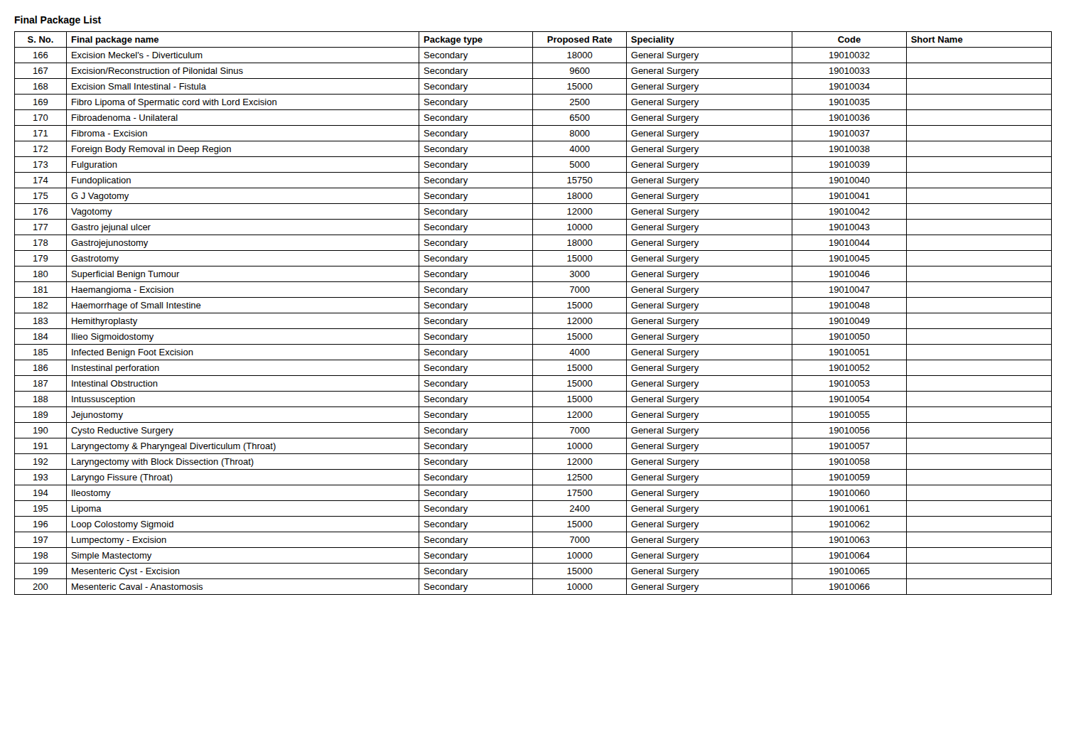Final Package List
| S. No. | Final package name | Package type | Proposed Rate | Speciality | Code | Short Name |
| --- | --- | --- | --- | --- | --- | --- |
| 166 | Excision Meckel's - Diverticulum | Secondary | 18000 | General Surgery | 19010032 | |
| 167 | Excision/Reconstruction of Pilonidal Sinus | Secondary | 9600 | General Surgery | 19010033 | |
| 168 | Excision Small Intestinal - Fistula | Secondary | 15000 | General Surgery | 19010034 | |
| 169 | Fibro Lipoma of Spermatic cord with Lord Excision | Secondary | 2500 | General Surgery | 19010035 | |
| 170 | Fibroadenoma - Unilateral | Secondary | 6500 | General Surgery | 19010036 | |
| 171 | Fibroma - Excision | Secondary | 8000 | General Surgery | 19010037 | |
| 172 | Foreign Body Removal in Deep Region | Secondary | 4000 | General Surgery | 19010038 | |
| 173 | Fulguration | Secondary | 5000 | General Surgery | 19010039 | |
| 174 | Fundoplication | Secondary | 15750 | General Surgery | 19010040 | |
| 175 | G J Vagotomy | Secondary | 18000 | General Surgery | 19010041 | |
| 176 | Vagotomy | Secondary | 12000 | General Surgery | 19010042 | |
| 177 | Gastro jejunal ulcer | Secondary | 10000 | General Surgery | 19010043 | |
| 178 | Gastrojejunostomy | Secondary | 18000 | General Surgery | 19010044 | |
| 179 | Gastrotomy | Secondary | 15000 | General Surgery | 19010045 | |
| 180 | Superficial Benign Tumour | Secondary | 3000 | General Surgery | 19010046 | |
| 181 | Haemangioma - Excision | Secondary | 7000 | General Surgery | 19010047 | |
| 182 | Haemorrhage of Small Intestine | Secondary | 15000 | General Surgery | 19010048 | |
| 183 | Hemithyroplasty | Secondary | 12000 | General Surgery | 19010049 | |
| 184 | Ilieo Sigmoidostomy | Secondary | 15000 | General Surgery | 19010050 | |
| 185 | Infected Benign Foot Excision | Secondary | 4000 | General Surgery | 19010051 | |
| 186 | Instestinal perforation | Secondary | 15000 | General Surgery | 19010052 | |
| 187 | Intestinal Obstruction | Secondary | 15000 | General Surgery | 19010053 | |
| 188 | Intussusception | Secondary | 15000 | General Surgery | 19010054 | |
| 189 | Jejunostomy | Secondary | 12000 | General Surgery | 19010055 | |
| 190 | Cysto Reductive Surgery | Secondary | 7000 | General Surgery | 19010056 | |
| 191 | Laryngectomy & Pharyngeal Diverticulum (Throat) | Secondary | 10000 | General Surgery | 19010057 | |
| 192 | Laryngectomy with Block Dissection (Throat) | Secondary | 12000 | General Surgery | 19010058 | |
| 193 | Laryngo Fissure (Throat) | Secondary | 12500 | General Surgery | 19010059 | |
| 194 | Ileostomy | Secondary | 17500 | General Surgery | 19010060 | |
| 195 | Lipoma | Secondary | 2400 | General Surgery | 19010061 | |
| 196 | Loop Colostomy Sigmoid | Secondary | 15000 | General Surgery | 19010062 | |
| 197 | Lumpectomy - Excision | Secondary | 7000 | General Surgery | 19010063 | |
| 198 | Simple Mastectomy | Secondary | 10000 | General Surgery | 19010064 | |
| 199 | Mesenteric Cyst - Excision | Secondary | 15000 | General Surgery | 19010065 | |
| 200 | Mesenteric Caval - Anastomosis | Secondary | 10000 | General Surgery | 19010066 | |